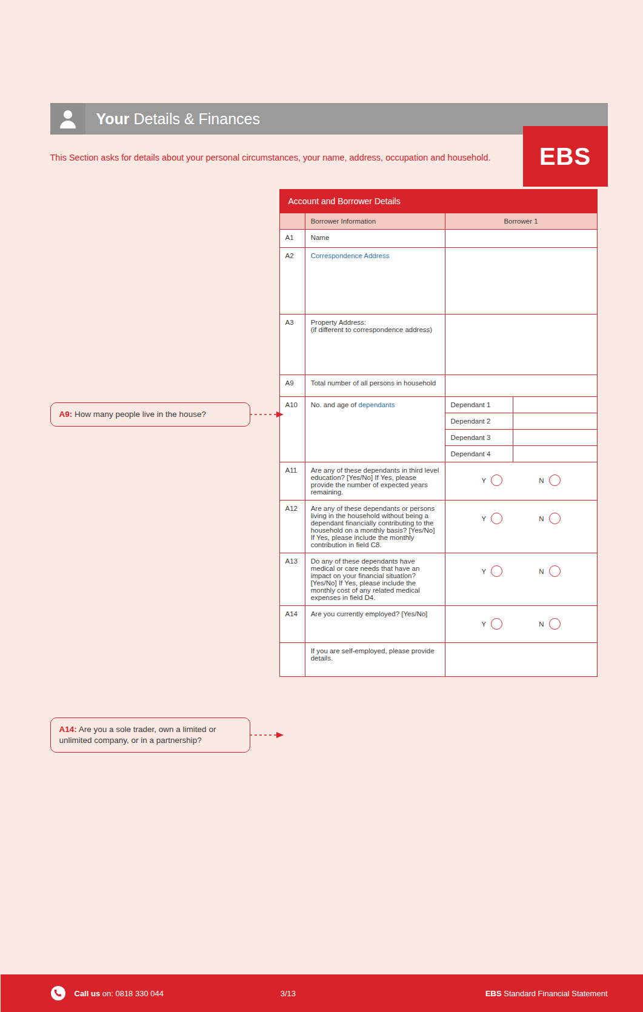EBS
Your Details & Finances
This Section asks for details about your personal circumstances, your name, address, occupation and household.
A9: How many people live in the house?
A14: Are you a sole trader, own a limited or unlimited company, or in a partnership?
| Account and Borrower Details |
| --- |
| | Borrower Information | Borrower 1 |
| A1 | Name | |
| A2 | Correspondence Address | |
| A3 | Property Address: (if different to correspondence address) | |
| A9 | Total number of all persons in household | |
| A10 | No. and age of dependants | Dependant 1 | |
| Dependant 2 | |
| Dependant 3 | |
| Dependant 4 | |
| A11 | Are any of these dependants in third level education? [Yes/No] If Yes, please provide the number of expected years remaining. | Y N |
| A12 | Are any of these dependants or persons living in the household without being a dependant financially contributing to the household on a monthly basis? [Yes/No] If Yes, please include the monthly contribution in field C8. | Y N |
| A13 | Do any of these dependants have medical or care needs that have an impact on your financial situation? [Yes/No] If Yes, please include the monthly cost of any related medical expenses in field D4. | Y N |
| A14 | Are you currently employed? [Yes/No] | Y N |
| | If you are self-employed, please provide details. | |
Call us on: 0818 330 044 3/13 EBS Standard Financial Statement